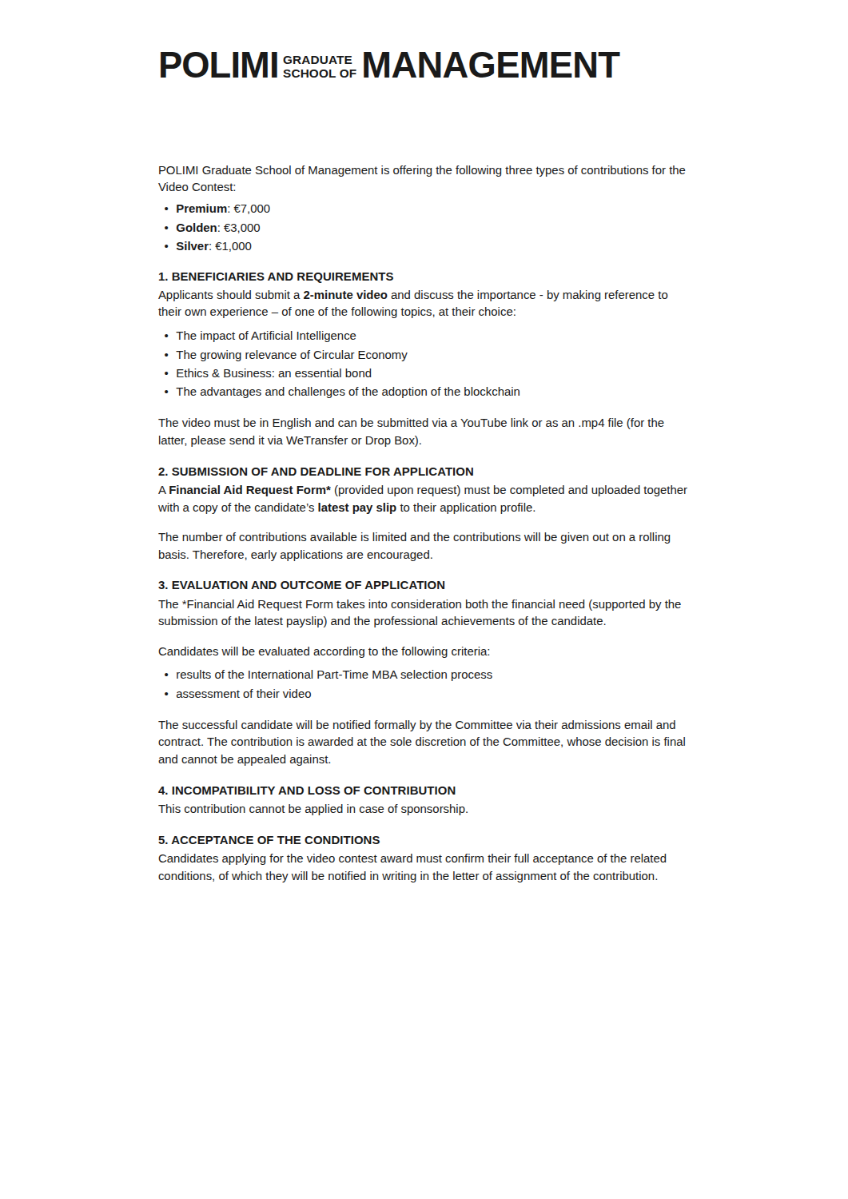POLIMI Graduate School of Management
POLIMI Graduate School of Management is offering the following three types of contributions for the Video Contest:
Premium: €7,000
Golden: €3,000
Silver: €1,000
1. Beneficiaries and requirements
Applicants should submit a 2-minute video and discuss the importance - by making reference to their own experience – of one of the following topics, at their choice:
The impact of Artificial Intelligence
The growing relevance of Circular Economy
Ethics & Business: an essential bond
The advantages and challenges of the adoption of the blockchain
The video must be in English and can be submitted via a YouTube link or as an .mp4 file (for the latter, please send it via WeTransfer or Drop Box).
2. Submission of and deadline for application
A Financial Aid Request Form* (provided upon request) must be completed and uploaded together with a copy of the candidate’s latest pay slip to their application profile.
The number of contributions available is limited and the contributions will be given out on a rolling basis. Therefore, early applications are encouraged.
3. Evaluation and outcome of application
The *Financial Aid Request Form takes into consideration both the financial need (supported by the submission of the latest payslip) and the professional achievements of the candidate.
Candidates will be evaluated according to the following criteria:
results of the International Part-Time MBA selection process
assessment of their video
The successful candidate will be notified formally by the Committee via their admissions email and contract. The contribution is awarded at the sole discretion of the Committee, whose decision is final and cannot be appealed against.
4. Incompatibility and loss of contribution
This contribution cannot be applied in case of sponsorship.
5. Acceptance of the conditions
Candidates applying for the video contest award must confirm their full acceptance of the related conditions, of which they will be notified in writing in the letter of assignment of the contribution.